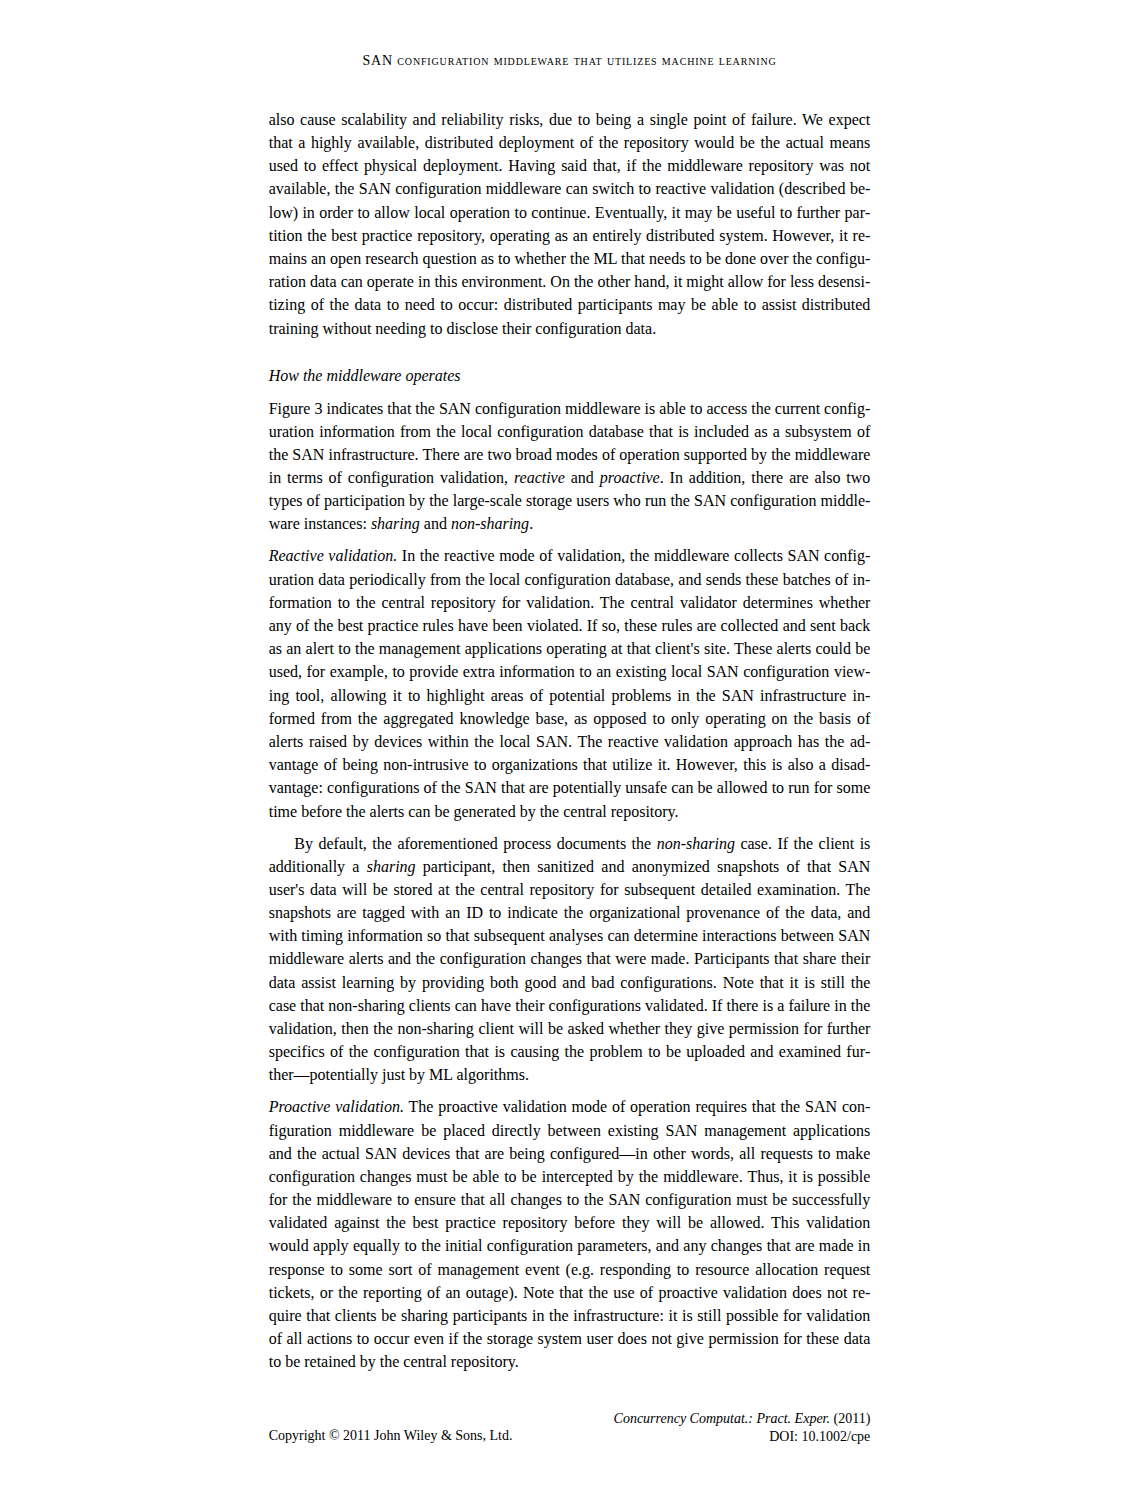SAN configuration middleware that utilizes machine learning
also cause scalability and reliability risks, due to being a single point of failure. We expect that a highly available, distributed deployment of the repository would be the actual means used to effect physical deployment. Having said that, if the middleware repository was not available, the SAN configuration middleware can switch to reactive validation (described below) in order to allow local operation to continue. Eventually, it may be useful to further partition the best practice repository, operating as an entirely distributed system. However, it remains an open research question as to whether the ML that needs to be done over the configuration data can operate in this environment. On the other hand, it might allow for less desensitizing of the data to need to occur: distributed participants may be able to assist distributed training without needing to disclose their configuration data.
How the middleware operates
Figure 3 indicates that the SAN configuration middleware is able to access the current configuration information from the local configuration database that is included as a subsystem of the SAN infrastructure. There are two broad modes of operation supported by the middleware in terms of configuration validation, reactive and proactive. In addition, there are also two types of participation by the large-scale storage users who run the SAN configuration middleware instances: sharing and non-sharing.
Reactive validation. In the reactive mode of validation, the middleware collects SAN configuration data periodically from the local configuration database, and sends these batches of information to the central repository for validation. The central validator determines whether any of the best practice rules have been violated. If so, these rules are collected and sent back as an alert to the management applications operating at that client's site. These alerts could be used, for example, to provide extra information to an existing local SAN configuration viewing tool, allowing it to highlight areas of potential problems in the SAN infrastructure informed from the aggregated knowledge base, as opposed to only operating on the basis of alerts raised by devices within the local SAN. The reactive validation approach has the advantage of being non-intrusive to organizations that utilize it. However, this is also a disadvantage: configurations of the SAN that are potentially unsafe can be allowed to run for some time before the alerts can be generated by the central repository.
By default, the aforementioned process documents the non-sharing case. If the client is additionally a sharing participant, then sanitized and anonymized snapshots of that SAN user's data will be stored at the central repository for subsequent detailed examination. The snapshots are tagged with an ID to indicate the organizational provenance of the data, and with timing information so that subsequent analyses can determine interactions between SAN middleware alerts and the configuration changes that were made. Participants that share their data assist learning by providing both good and bad configurations. Note that it is still the case that non-sharing clients can have their configurations validated. If there is a failure in the validation, then the non-sharing client will be asked whether they give permission for further specifics of the configuration that is causing the problem to be uploaded and examined further—potentially just by ML algorithms.
Proactive validation. The proactive validation mode of operation requires that the SAN configuration middleware be placed directly between existing SAN management applications and the actual SAN devices that are being configured—in other words, all requests to make configuration changes must be able to be intercepted by the middleware. Thus, it is possible for the middleware to ensure that all changes to the SAN configuration must be successfully validated against the best practice repository before they will be allowed. This validation would apply equally to the initial configuration parameters, and any changes that are made in response to some sort of management event (e.g. responding to resource allocation request tickets, or the reporting of an outage). Note that the use of proactive validation does not require that clients be sharing participants in the infrastructure: it is still possible for validation of all actions to occur even if the storage system user does not give permission for these data to be retained by the central repository.
Copyright © 2011 John Wiley & Sons, Ltd.
Concurrency Computat.: Pract. Exper. (2011)
DOI: 10.1002/cpe